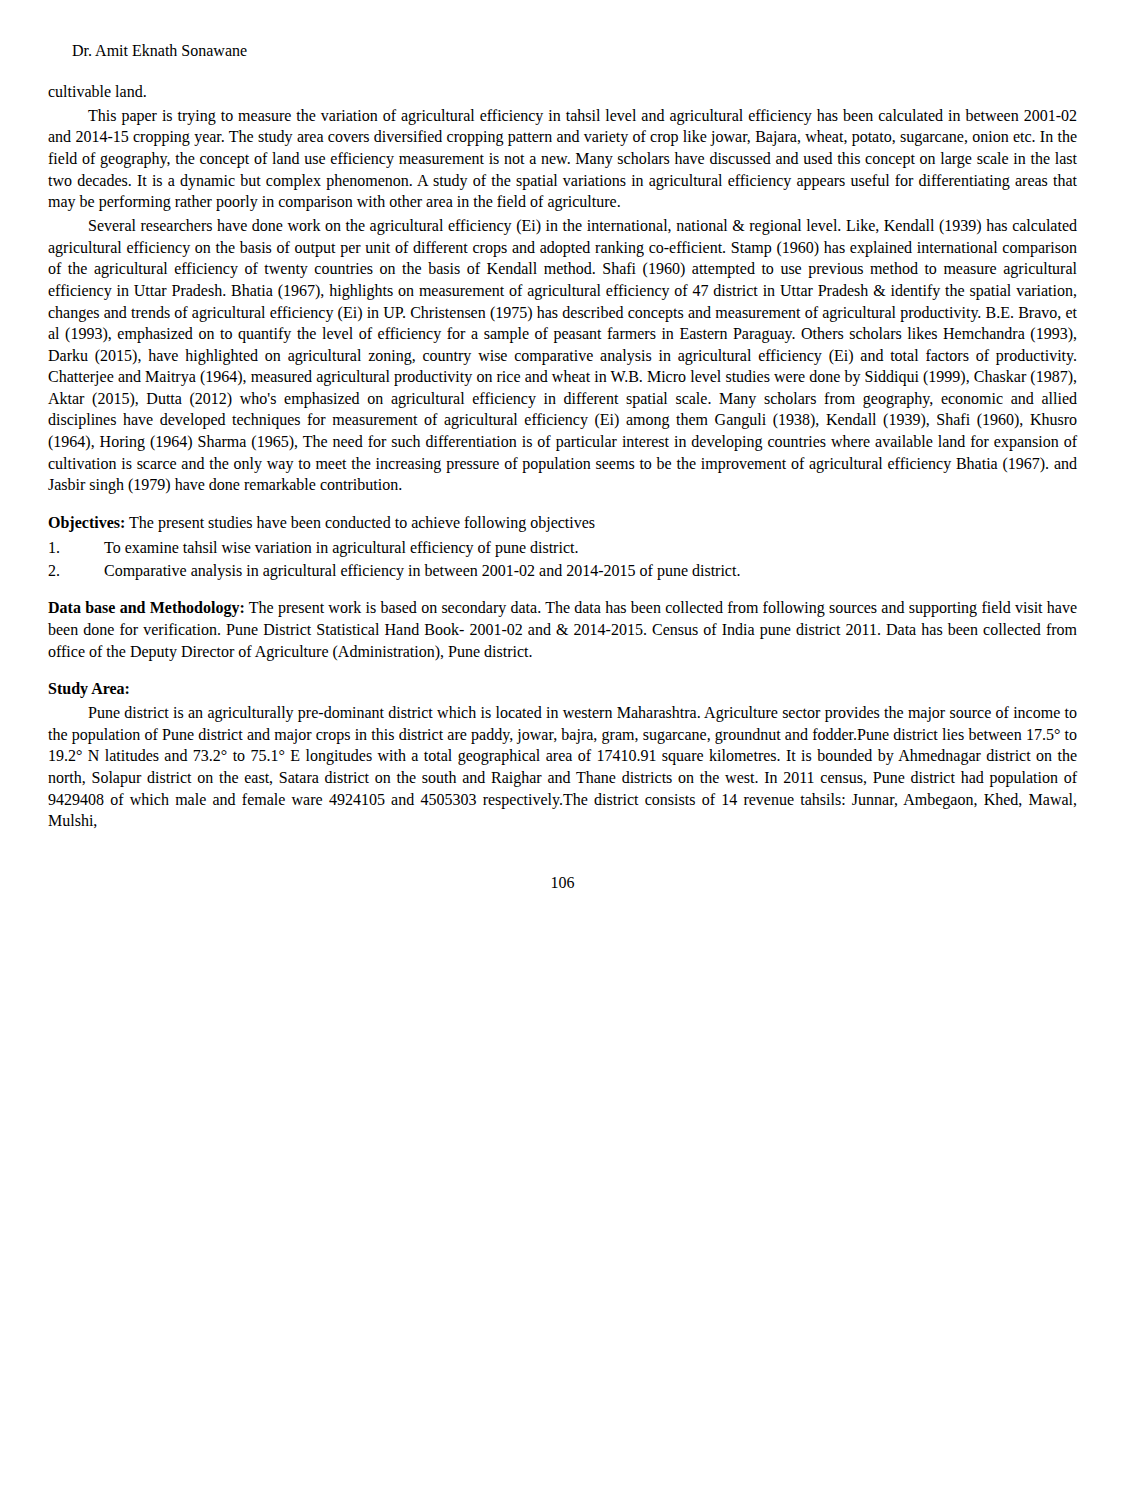Dr. Amit Eknath Sonawane
cultivable land.
This paper is trying to measure the variation of agricultural efficiency in tahsil level and agricultural efficiency has been calculated in between 2001-02 and 2014-15 cropping year. The study area covers diversified cropping pattern and variety of crop like jowar, Bajara, wheat, potato, sugarcane, onion etc. In the field of geography, the concept of land use efficiency measurement is not a new. Many scholars have discussed and used this concept on large scale in the last two decades. It is a dynamic but complex phenomenon. A study of the spatial variations in agricultural efficiency appears useful for differentiating areas that may be performing rather poorly in comparison with other area in the field of agriculture.
Several researchers have done work on the agricultural efficiency (Ei) in the international, national & regional level. Like, Kendall (1939) has calculated agricultural efficiency on the basis of output per unit of different crops and adopted ranking co-efficient. Stamp (1960) has explained international comparison of the agricultural efficiency of twenty countries on the basis of Kendall method. Shafi (1960) attempted to use previous method to measure agricultural efficiency in Uttar Pradesh. Bhatia (1967), highlights on measurement of agricultural efficiency of 47 district in Uttar Pradesh & identify the spatial variation, changes and trends of agricultural efficiency (Ei) in UP. Christensen (1975) has described concepts and measurement of agricultural productivity. B.E. Bravo, et al (1993), emphasized on to quantify the level of efficiency for a sample of peasant farmers in Eastern Paraguay. Others scholars likes Hemchandra (1993), Darku (2015), have highlighted on agricultural zoning, country wise comparative analysis in agricultural efficiency (Ei) and total factors of productivity. Chatterjee and Maitrya (1964), measured agricultural productivity on rice and wheat in W.B. Micro level studies were done by Siddiqui (1999), Chaskar (1987), Aktar (2015), Dutta (2012) who's emphasized on agricultural efficiency in different spatial scale. Many scholars from geography, economic and allied disciplines have developed techniques for measurement of agricultural efficiency (Ei) among them Ganguli (1938), Kendall (1939), Shafi (1960), Khusro (1964), Horing (1964) Sharma (1965), The need for such differentiation is of particular interest in developing countries where available land for expansion of cultivation is scarce and the only way to meet the increasing pressure of population seems to be the improvement of agricultural efficiency Bhatia (1967). and Jasbir singh (1979) have done remarkable contribution.
Objectives: The present studies have been conducted to achieve following objectives
1. To examine tahsil wise variation in agricultural efficiency of pune district.
2. Comparative analysis in agricultural efficiency in between 2001-02 and 2014-2015 of pune district.
Data base and Methodology: The present work is based on secondary data. The data has been collected from following sources and supporting field visit have been done for verification. Pune District Statistical Hand Book- 2001-02 and & 2014-2015. Census of India pune district 2011. Data has been collected from office of the Deputy Director of Agriculture (Administration), Pune district.
Study Area:
Pune district is an agriculturally pre-dominant district which is located in western Maharashtra. Agriculture sector provides the major source of income to the population of Pune district and major crops in this district are paddy, jowar, bajra, gram, sugarcane, groundnut and fodder.Pune district lies between 17.5° to 19.2° N latitudes and 73.2° to 75.1° E longitudes with a total geographical area of 17410.91 square kilometres. It is bounded by Ahmednagar district on the north, Solapur district on the east, Satara district on the south and Raighar and Thane districts on the west. In 2011 census, Pune district had population of 9429408 of which male and female ware 4924105 and 4505303 respectively.The district consists of 14 revenue tahsils: Junnar, Ambegaon, Khed, Mawal, Mulshi,
106